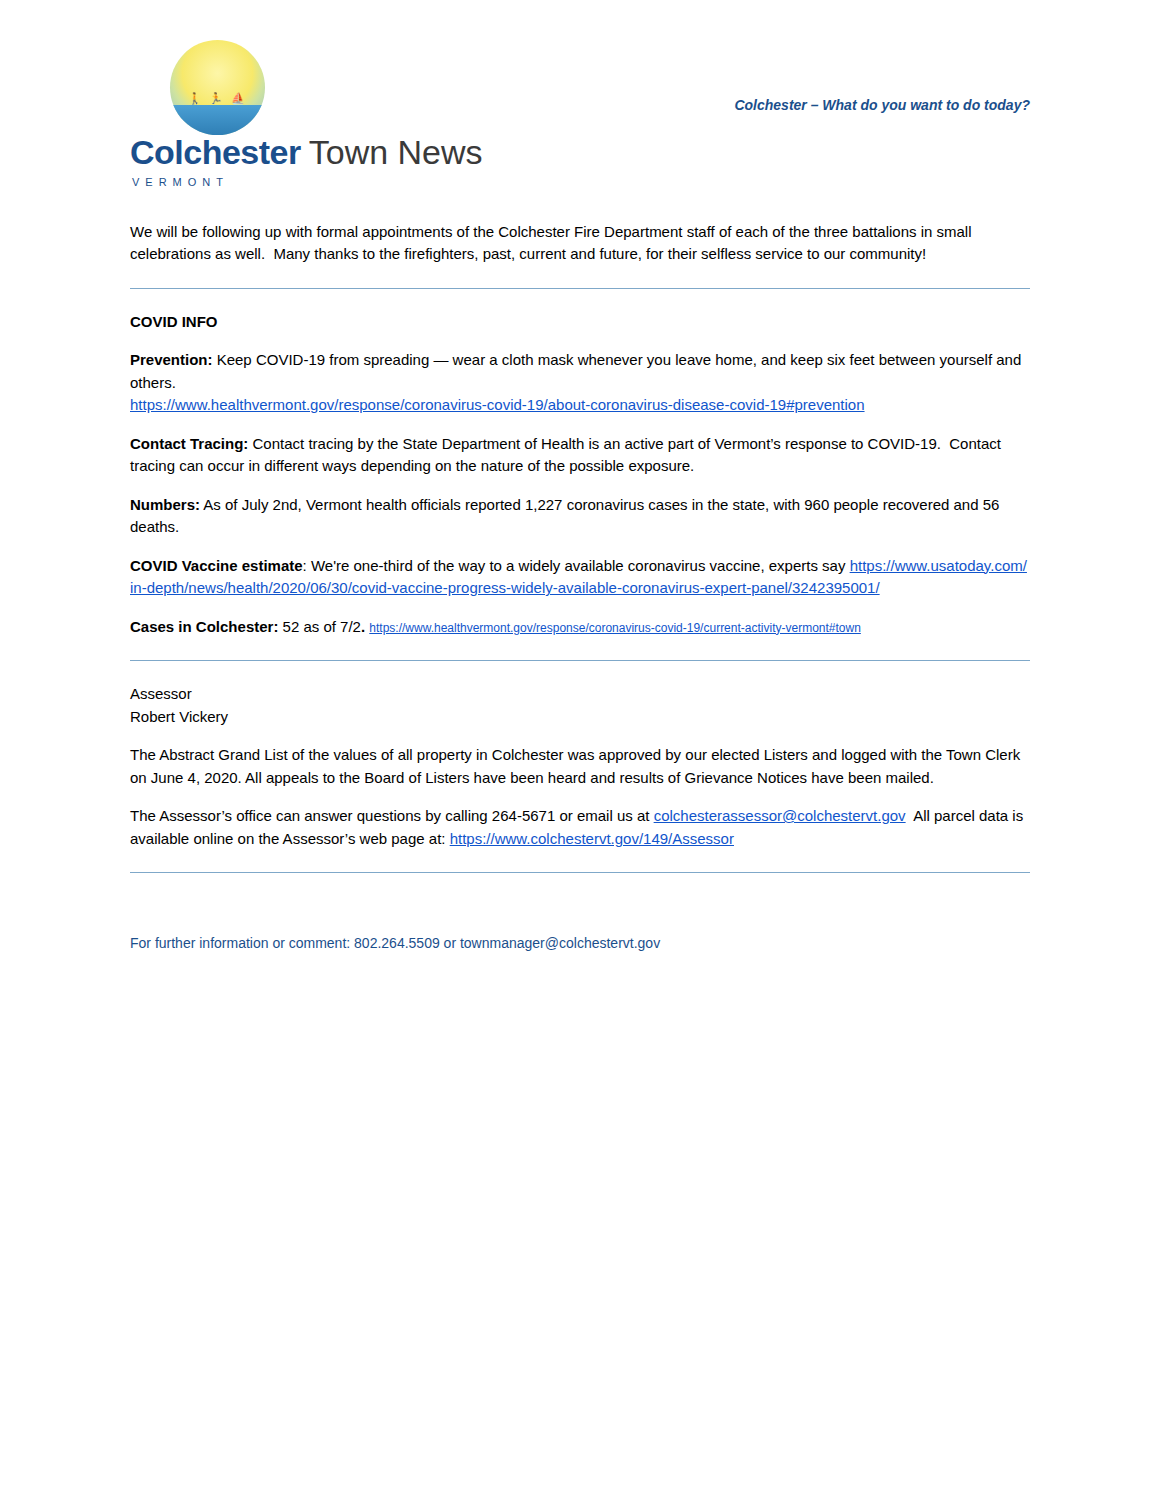🚶 🏃 ⛵
Colchester Town News
VERMONT
Colchester – What do you want to do today?
We will be following up with formal appointments of the Colchester Fire Department staff of each of the three battalions in small celebrations as well. Many thanks to the firefighters, past, current and future, for their selfless service to our community!
COVID INFO
Prevention: Keep COVID-19 from spreading — wear a cloth mask whenever you leave home, and keep six feet between yourself and others.
https://www.healthvermont.gov/response/coronavirus-covid-19/about-coronavirus-disease-covid-19#prevention
Contact Tracing: Contact tracing by the State Department of Health is an active part of Vermont’s response to COVID-19. Contact tracing can occur in different ways depending on the nature of the possible exposure.
Numbers: As of July 2nd, Vermont health officials reported 1,227 coronavirus cases in the state, with 960 people recovered and 56 deaths.
COVID Vaccine estimate: We're one-third of the way to a widely available coronavirus vaccine, experts say https://www.usatoday.com/in-depth/news/health/2020/06/30/covid-vaccine-progress-widely-available-coronavirus-expert-panel/3242395001/
Cases in Colchester: 52 as of 7/2. https://www.healthvermont.gov/response/coronavirus-covid-19/current-activity-vermont#town
Assessor
Robert Vickery
The Abstract Grand List of the values of all property in Colchester was approved by our elected Listers and logged with the Town Clerk on June 4, 2020. All appeals to the Board of Listers have been heard and results of Grievance Notices have been mailed.
The Assessor’s office can answer questions by calling 264-5671 or email us at colchesterassessor@colchestervt.gov All parcel data is available online on the Assessor’s web page at: https://www.colchestervt.gov/149/Assessor
For further information or comment: 802.264.5509 or townmanager@colchestervt.gov